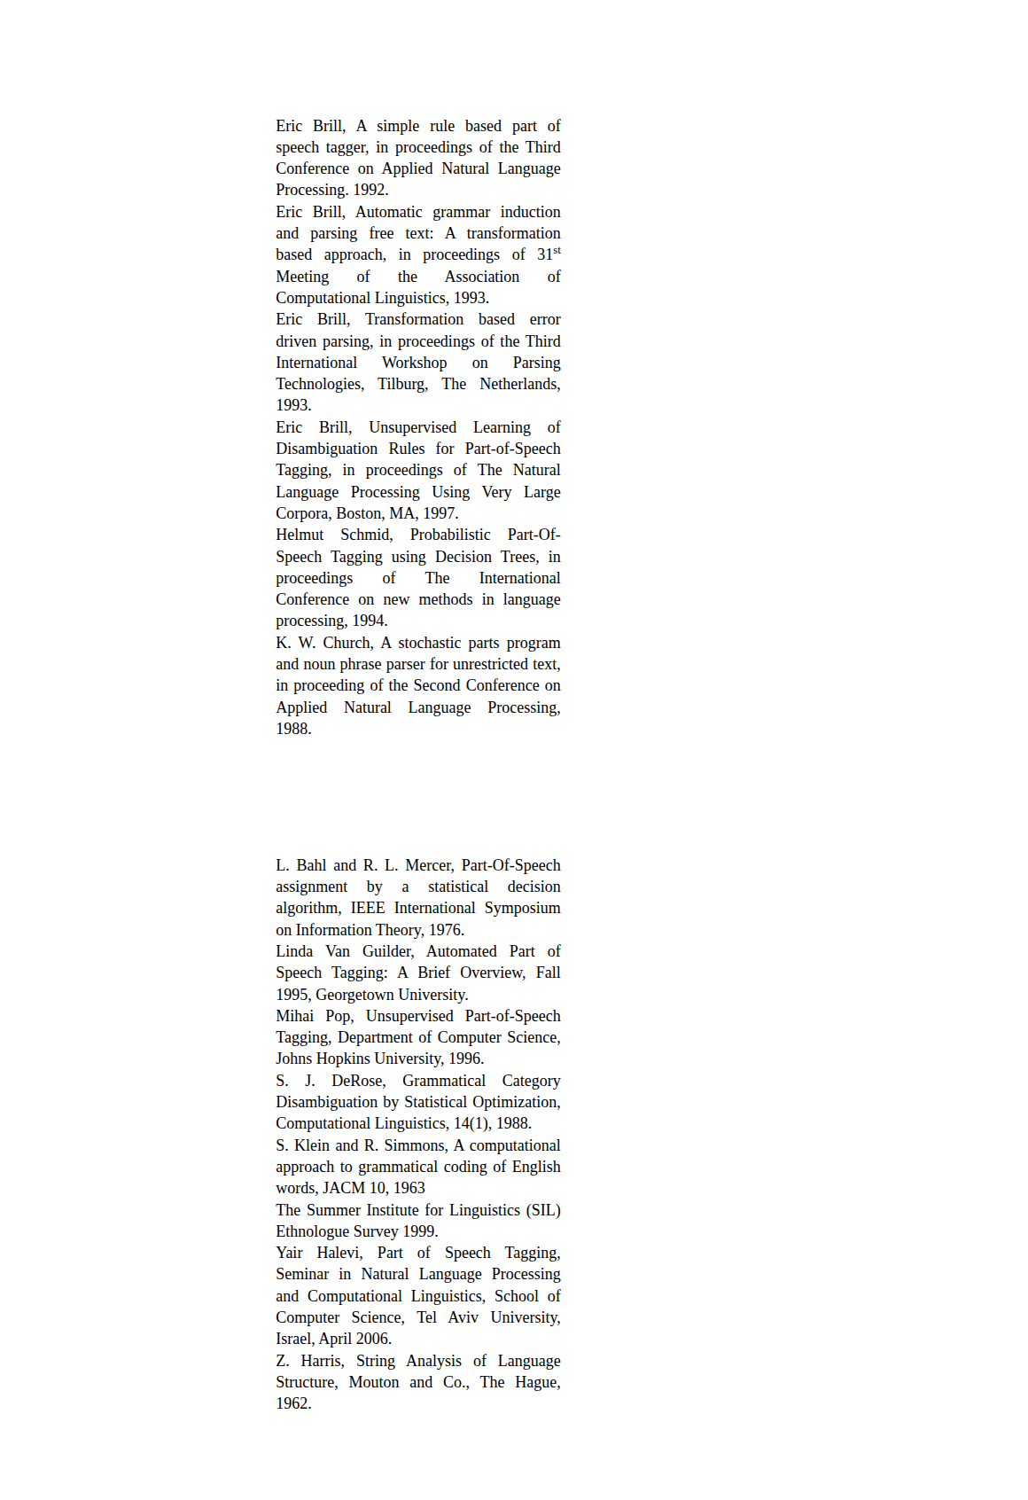Eric Brill, A simple rule based part of speech tagger, in proceedings of the Third Conference on Applied Natural Language Processing. 1992.
Eric Brill, Automatic grammar induction and parsing free text: A transformation based approach, in proceedings of 31st Meeting of the Association of Computational Linguistics, 1993.
Eric Brill, Transformation based error driven parsing, in proceedings of the Third International Workshop on Parsing Technologies, Tilburg, The Netherlands, 1993.
Eric Brill, Unsupervised Learning of Disambiguation Rules for Part-of-Speech Tagging, in proceedings of The Natural Language Processing Using Very Large Corpora, Boston, MA, 1997.
Helmut Schmid, Probabilistic Part-Of-Speech Tagging using Decision Trees, in proceedings of The International Conference on new methods in language processing, 1994.
K. W. Church, A stochastic parts program and noun phrase parser for unrestricted text, in proceeding of the Second Conference on Applied Natural Language Processing, 1988.
L. Bahl and R. L. Mercer, Part-Of-Speech assignment by a statistical decision algorithm, IEEE International Symposium on Information Theory, 1976.
Linda Van Guilder, Automated Part of Speech Tagging: A Brief Overview, Fall 1995, Georgetown University.
Mihai Pop, Unsupervised Part-of-Speech Tagging, Department of Computer Science, Johns Hopkins University, 1996.
S. J. DeRose, Grammatical Category Disambiguation by Statistical Optimization, Computational Linguistics, 14(1), 1988.
S. Klein and R. Simmons, A computational approach to grammatical coding of English words, JACM 10, 1963
The Summer Institute for Linguistics (SIL) Ethnologue Survey 1999.
Yair Halevi, Part of Speech Tagging, Seminar in Natural Language Processing and Computational Linguistics, School of Computer Science, Tel Aviv University, Israel, April 2006.
Z. Harris, String Analysis of Language Structure, Mouton and Co., The Hague, 1962.